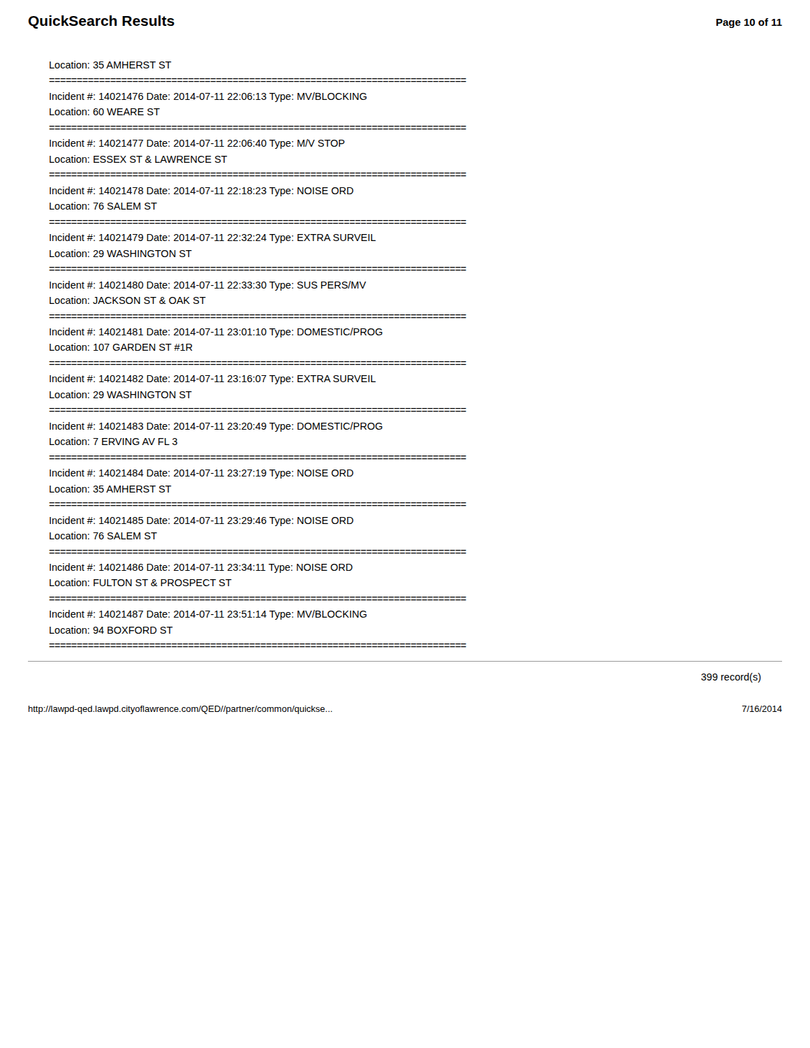QuickSearch Results
Page 10 of 11
Location: 35 AMHERST ST
===========================================================================
Incident #: 14021476 Date: 2014-07-11 22:06:13 Type: MV/BLOCKING
Location: 60 WEARE ST
===========================================================================
Incident #: 14021477 Date: 2014-07-11 22:06:40 Type: M/V STOP
Location: ESSEX ST & LAWRENCE ST
===========================================================================
Incident #: 14021478 Date: 2014-07-11 22:18:23 Type: NOISE ORD
Location: 76 SALEM ST
===========================================================================
Incident #: 14021479 Date: 2014-07-11 22:32:24 Type: EXTRA SURVEIL
Location: 29 WASHINGTON ST
===========================================================================
Incident #: 14021480 Date: 2014-07-11 22:33:30 Type: SUS PERS/MV
Location: JACKSON ST & OAK ST
===========================================================================
Incident #: 14021481 Date: 2014-07-11 23:01:10 Type: DOMESTIC/PROG
Location: 107 GARDEN ST #1R
===========================================================================
Incident #: 14021482 Date: 2014-07-11 23:16:07 Type: EXTRA SURVEIL
Location: 29 WASHINGTON ST
===========================================================================
Incident #: 14021483 Date: 2014-07-11 23:20:49 Type: DOMESTIC/PROG
Location: 7 ERVING AV FL 3
===========================================================================
Incident #: 14021484 Date: 2014-07-11 23:27:19 Type: NOISE ORD
Location: 35 AMHERST ST
===========================================================================
Incident #: 14021485 Date: 2014-07-11 23:29:46 Type: NOISE ORD
Location: 76 SALEM ST
===========================================================================
Incident #: 14021486 Date: 2014-07-11 23:34:11 Type: NOISE ORD
Location: FULTON ST & PROSPECT ST
===========================================================================
Incident #: 14021487 Date: 2014-07-11 23:51:14 Type: MV/BLOCKING
Location: 94 BOXFORD ST
===========================================================================
399 record(s)
http://lawpd-qed.lawpd.cityoflawrence.com/QED//partner/common/quickse...
7/16/2014